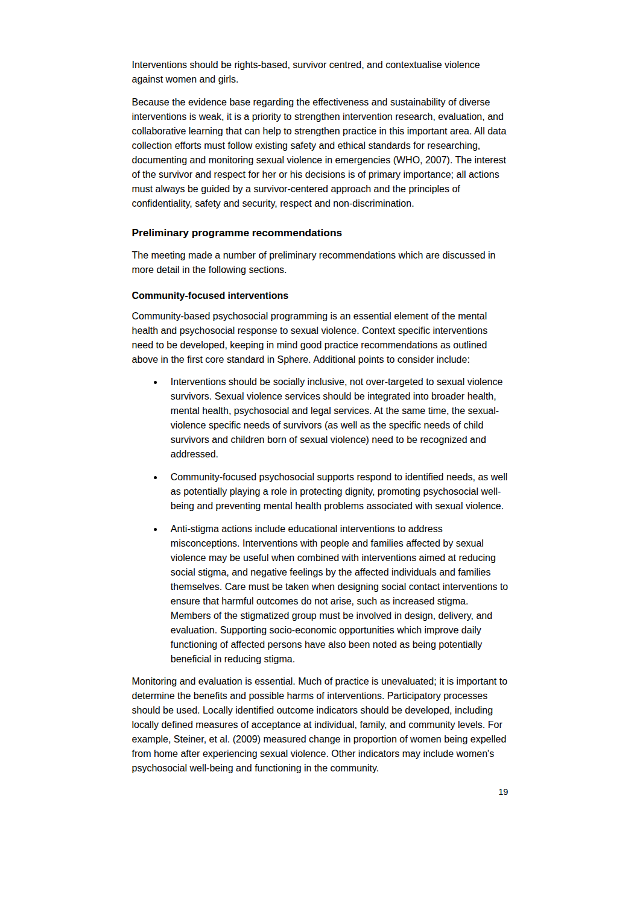Interventions should be rights-based, survivor centred, and contextualise violence against women and girls.
Because the evidence base regarding the effectiveness and sustainability of diverse interventions is weak, it is a priority to strengthen intervention research, evaluation, and collaborative learning that can help to strengthen practice in this important area. All data collection efforts must follow existing safety and ethical standards for researching, documenting and monitoring sexual violence in emergencies (WHO, 2007). The interest of the survivor and respect for her or his decisions is of primary importance; all actions must always be guided by a survivor-centered approach and the principles of confidentiality, safety and security, respect and non-discrimination.
Preliminary programme recommendations
The meeting made a number of preliminary recommendations which are discussed in more detail in the following sections.
Community-focused interventions
Community-based psychosocial programming is an essential element of the mental health and psychosocial response to sexual violence. Context specific interventions need to be developed, keeping in mind good practice recommendations as outlined above in the first core standard in Sphere. Additional points to consider include:
Interventions should be socially inclusive, not over-targeted to sexual violence survivors. Sexual violence services should be integrated into broader health, mental health, psychosocial and legal services. At the same time, the sexual-violence specific needs of survivors (as well as the specific needs of child survivors and children born of sexual violence) need to be recognized and addressed.
Community-focused psychosocial supports respond to identified needs, as well as potentially playing a role in protecting dignity, promoting psychosocial well-being and preventing mental health problems associated with sexual violence.
Anti-stigma actions include educational interventions to address misconceptions. Interventions with people and families affected by sexual violence may be useful when combined with interventions aimed at reducing social stigma, and negative feelings by the affected individuals and families themselves. Care must be taken when designing social contact interventions to ensure that harmful outcomes do not arise, such as increased stigma. Members of the stigmatized group must be involved in design, delivery, and evaluation. Supporting socio-economic opportunities which improve daily functioning of affected persons have also been noted as being potentially beneficial in reducing stigma.
Monitoring and evaluation is essential. Much of practice is unevaluated; it is important to determine the benefits and possible harms of interventions. Participatory processes should be used. Locally identified outcome indicators should be developed, including locally defined measures of acceptance at individual, family, and community levels. For example, Steiner, et al. (2009) measured change in proportion of women being expelled from home after experiencing sexual violence. Other indicators may include women's psychosocial well-being and functioning in the community.
19